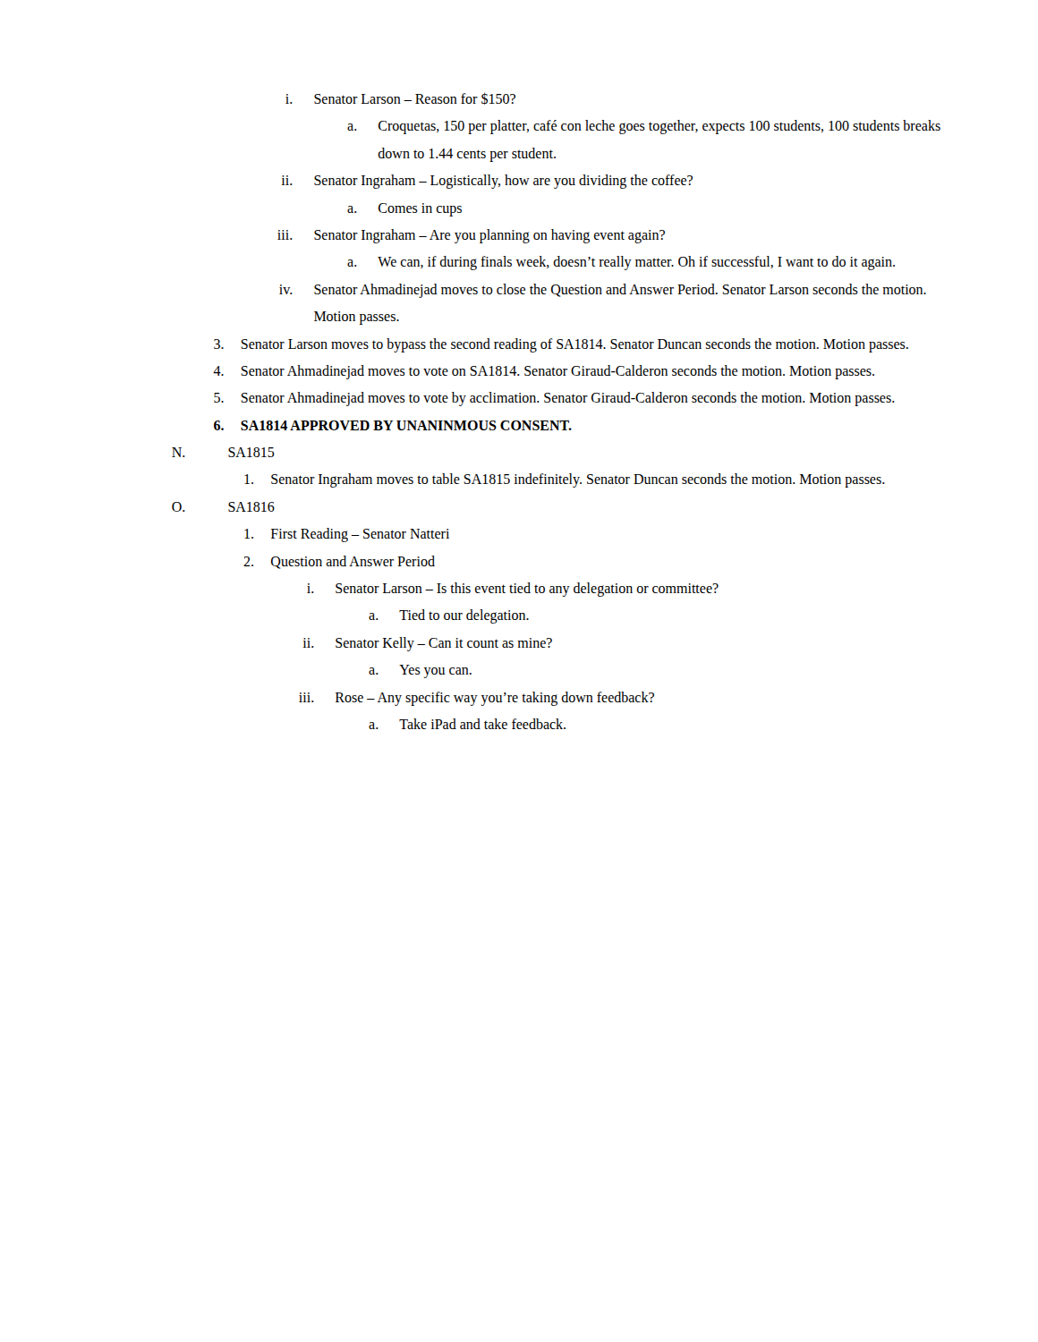Senator Larson – Reason for $150?
Croquetas, 150 per platter, café con leche goes together, expects 100 students, 100 students breaks down to 1.44 cents per student.
Senator Ingraham – Logistically, how are you dividing the coffee?
Comes in cups
Senator Ingraham – Are you planning on having event again?
We can, if during finals week, doesn’t really matter. Oh if successful, I want to do it again.
Senator Ahmadinejad moves to close the Question and Answer Period. Senator Larson seconds the motion. Motion passes.
Senator Larson moves to bypass the second reading of SA1814. Senator Duncan seconds the motion. Motion passes.
Senator Ahmadinejad moves to vote on SA1814. Senator Giraud-Calderon seconds the motion. Motion passes.
Senator Ahmadinejad moves to vote by acclimation. Senator Giraud-Calderon seconds the motion. Motion passes.
SA1814 APPROVED BY UNANINMOUS CONSENT.
SA1815
Senator Ingraham moves to table SA1815 indefinitely. Senator Duncan seconds the motion. Motion passes.
SA1816
First Reading – Senator Natteri
Question and Answer Period
Senator Larson – Is this event tied to any delegation or committee?
Tied to our delegation.
Senator Kelly – Can it count as mine?
Yes you can.
Rose – Any specific way you’re taking down feedback?
Take iPad and take feedback.